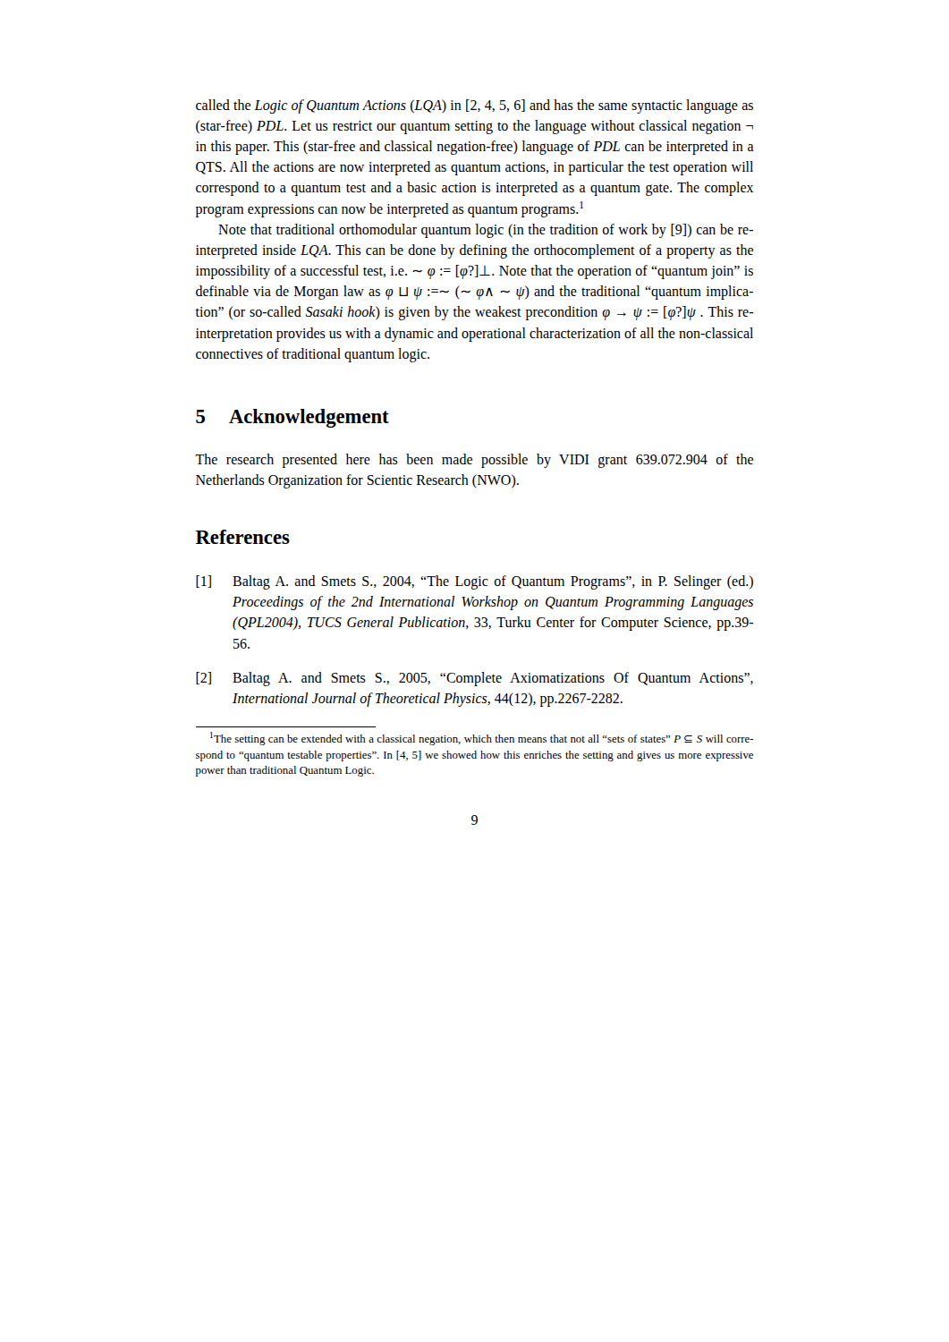called the Logic of Quantum Actions (LQA) in [2, 4, 5, 6] and has the same syntactic language as (star-free) PDL. Let us restrict our quantum setting to the language without classical negation ¬ in this paper. This (star-free and classical negation-free) language of PDL can be interpreted in a QTS. All the actions are now interpreted as quantum actions, in particular the test operation will correspond to a quantum test and a basic action is interpreted as a quantum gate. The complex program expressions can now be interpreted as quantum programs.1
Note that traditional orthomodular quantum logic (in the tradition of work by [9]) can be re-interpreted inside LQA. This can be done by defining the orthocomplement of a property as the impossibility of a successful test, i.e. ∼ φ := [φ?]⊥. Note that the operation of “quantum join” is definable via de Morgan law as φ ⊔ ψ :=∼ (∼ φ∧ ∼ ψ) and the traditional “quantum implication” (or so-called Sasaki hook) is given by the weakest precondition φ → ψ := [φ?]ψ . This re-interpretation provides us with a dynamic and operational characterization of all the non-classical connectives of traditional quantum logic.
5 Acknowledgement
The research presented here has been made possible by VIDI grant 639.072.904 of the Netherlands Organization for Scientic Research (NWO).
References
[1] Baltag A. and Smets S., 2004, “The Logic of Quantum Programs”, in P. Selinger (ed.) Proceedings of the 2nd International Workshop on Quantum Programming Languages (QPL2004), TUCS General Publication, 33, Turku Center for Computer Science, pp.39-56.
[2] Baltag A. and Smets S., 2005, “Complete Axiomatizations Of Quantum Actions”, International Journal of Theoretical Physics, 44(12), pp.2267-2282.
1The setting can be extended with a classical negation, which then means that not all “sets of states” P ⊆ S will correspond to “quantum testable properties”. In [4, 5] we showed how this enriches the setting and gives us more expressive power than traditional Quantum Logic.
9